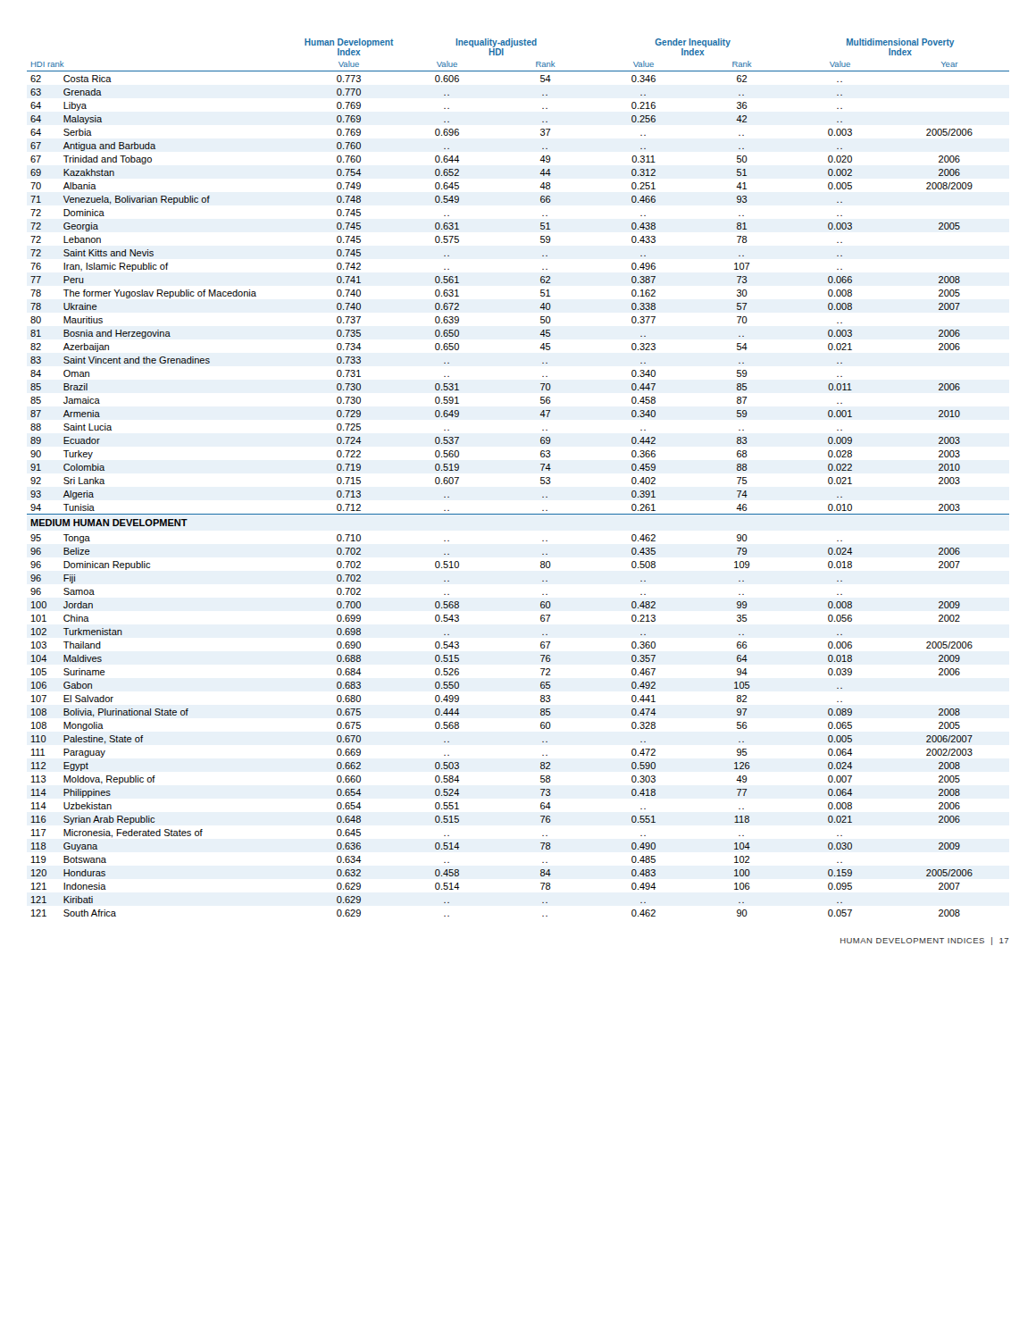| | Human Development Index | Inequality-adjusted HDI | Gender Inequality Index | Multidimensional Poverty Index |
| --- | --- | --- | --- | --- |
| HDI rank | Value | Value | Rank | Value | Rank | Value | Year |
| 62 | Costa Rica | 0.773 | 0.606 | 54 | 0.346 | 62 | .. | |
| 63 | Grenada | 0.770 | .. | .. | .. | .. | .. | |
| 64 | Libya | 0.769 | .. | .. | 0.216 | 36 | .. | |
| 64 | Malaysia | 0.769 | .. | .. | 0.256 | 42 | .. | |
| 64 | Serbia | 0.769 | 0.696 | 37 | .. | .. | 0.003 | 2005/2006 |
| 67 | Antigua and Barbuda | 0.760 | .. | .. | .. | .. | .. | |
| 67 | Trinidad and Tobago | 0.760 | 0.644 | 49 | 0.311 | 50 | 0.020 | 2006 |
| 69 | Kazakhstan | 0.754 | 0.652 | 44 | 0.312 | 51 | 0.002 | 2006 |
| 70 | Albania | 0.749 | 0.645 | 48 | 0.251 | 41 | 0.005 | 2008/2009 |
| 71 | Venezuela, Bolivarian Republic of | 0.748 | 0.549 | 66 | 0.466 | 93 | .. | |
| 72 | Dominica | 0.745 | .. | .. | .. | .. | .. | |
| 72 | Georgia | 0.745 | 0.631 | 51 | 0.438 | 81 | 0.003 | 2005 |
| 72 | Lebanon | 0.745 | 0.575 | 59 | 0.433 | 78 | .. | |
| 72 | Saint Kitts and Nevis | 0.745 | .. | .. | .. | .. | .. | |
| 76 | Iran, Islamic Republic of | 0.742 | .. | .. | 0.496 | 107 | .. | |
| 77 | Peru | 0.741 | 0.561 | 62 | 0.387 | 73 | 0.066 | 2008 |
| 78 | The former Yugoslav Republic of Macedonia | 0.740 | 0.631 | 51 | 0.162 | 30 | 0.008 | 2005 |
| 78 | Ukraine | 0.740 | 0.672 | 40 | 0.338 | 57 | 0.008 | 2007 |
| 80 | Mauritius | 0.737 | 0.639 | 50 | 0.377 | 70 | .. | |
| 81 | Bosnia and Herzegovina | 0.735 | 0.650 | 45 | .. | .. | 0.003 | 2006 |
| 82 | Azerbaijan | 0.734 | 0.650 | 45 | 0.323 | 54 | 0.021 | 2006 |
| 83 | Saint Vincent and the Grenadines | 0.733 | .. | .. | .. | .. | .. | |
| 84 | Oman | 0.731 | .. | .. | 0.340 | 59 | .. | |
| 85 | Brazil | 0.730 | 0.531 | 70 | 0.447 | 85 | 0.011 | 2006 |
| 85 | Jamaica | 0.730 | 0.591 | 56 | 0.458 | 87 | .. | |
| 87 | Armenia | 0.729 | 0.649 | 47 | 0.340 | 59 | 0.001 | 2010 |
| 88 | Saint Lucia | 0.725 | .. | .. | .. | .. | .. | |
| 89 | Ecuador | 0.724 | 0.537 | 69 | 0.442 | 83 | 0.009 | 2003 |
| 90 | Turkey | 0.722 | 0.560 | 63 | 0.366 | 68 | 0.028 | 2003 |
| 91 | Colombia | 0.719 | 0.519 | 74 | 0.459 | 88 | 0.022 | 2010 |
| 92 | Sri Lanka | 0.715 | 0.607 | 53 | 0.402 | 75 | 0.021 | 2003 |
| 93 | Algeria | 0.713 | .. | .. | 0.391 | 74 | .. | |
| 94 | Tunisia | 0.712 | .. | .. | 0.261 | 46 | 0.010 | 2003 |
| MEDIUM HUMAN DEVELOPMENT |
| 95 | Tonga | 0.710 | .. | .. | 0.462 | 90 | .. | |
| 96 | Belize | 0.702 | .. | .. | 0.435 | 79 | 0.024 | 2006 |
| 96 | Dominican Republic | 0.702 | 0.510 | 80 | 0.508 | 109 | 0.018 | 2007 |
| 96 | Fiji | 0.702 | .. | .. | .. | .. | .. | |
| 96 | Samoa | 0.702 | .. | .. | .. | .. | .. | |
| 100 | Jordan | 0.700 | 0.568 | 60 | 0.482 | 99 | 0.008 | 2009 |
| 101 | China | 0.699 | 0.543 | 67 | 0.213 | 35 | 0.056 | 2002 |
| 102 | Turkmenistan | 0.698 | .. | .. | .. | .. | .. | |
| 103 | Thailand | 0.690 | 0.543 | 67 | 0.360 | 66 | 0.006 | 2005/2006 |
| 104 | Maldives | 0.688 | 0.515 | 76 | 0.357 | 64 | 0.018 | 2009 |
| 105 | Suriname | 0.684 | 0.526 | 72 | 0.467 | 94 | 0.039 | 2006 |
| 106 | Gabon | 0.683 | 0.550 | 65 | 0.492 | 105 | .. | |
| 107 | El Salvador | 0.680 | 0.499 | 83 | 0.441 | 82 | .. | |
| 108 | Bolivia, Plurinational State of | 0.675 | 0.444 | 85 | 0.474 | 97 | 0.089 | 2008 |
| 108 | Mongolia | 0.675 | 0.568 | 60 | 0.328 | 56 | 0.065 | 2005 |
| 110 | Palestine, State of | 0.670 | .. | .. | .. | .. | 0.005 | 2006/2007 |
| 111 | Paraguay | 0.669 | .. | .. | 0.472 | 95 | 0.064 | 2002/2003 |
| 112 | Egypt | 0.662 | 0.503 | 82 | 0.590 | 126 | 0.024 | 2008 |
| 113 | Moldova, Republic of | 0.660 | 0.584 | 58 | 0.303 | 49 | 0.007 | 2005 |
| 114 | Philippines | 0.654 | 0.524 | 73 | 0.418 | 77 | 0.064 | 2008 |
| 114 | Uzbekistan | 0.654 | 0.551 | 64 | .. | .. | 0.008 | 2006 |
| 116 | Syrian Arab Republic | 0.648 | 0.515 | 76 | 0.551 | 118 | 0.021 | 2006 |
| 117 | Micronesia, Federated States of | 0.645 | .. | .. | .. | .. | .. | |
| 118 | Guyana | 0.636 | 0.514 | 78 | 0.490 | 104 | 0.030 | 2009 |
| 119 | Botswana | 0.634 | .. | .. | 0.485 | 102 | .. | |
| 120 | Honduras | 0.632 | 0.458 | 84 | 0.483 | 100 | 0.159 | 2005/2006 |
| 121 | Indonesia | 0.629 | 0.514 | 78 | 0.494 | 106 | 0.095 | 2007 |
| 121 | Kiribati | 0.629 | .. | .. | .. | .. | .. | |
| 121 | South Africa | 0.629 | .. | .. | 0.462 | 90 | 0.057 | 2008 |
HUMAN DEVELOPMENT INDICES | 17